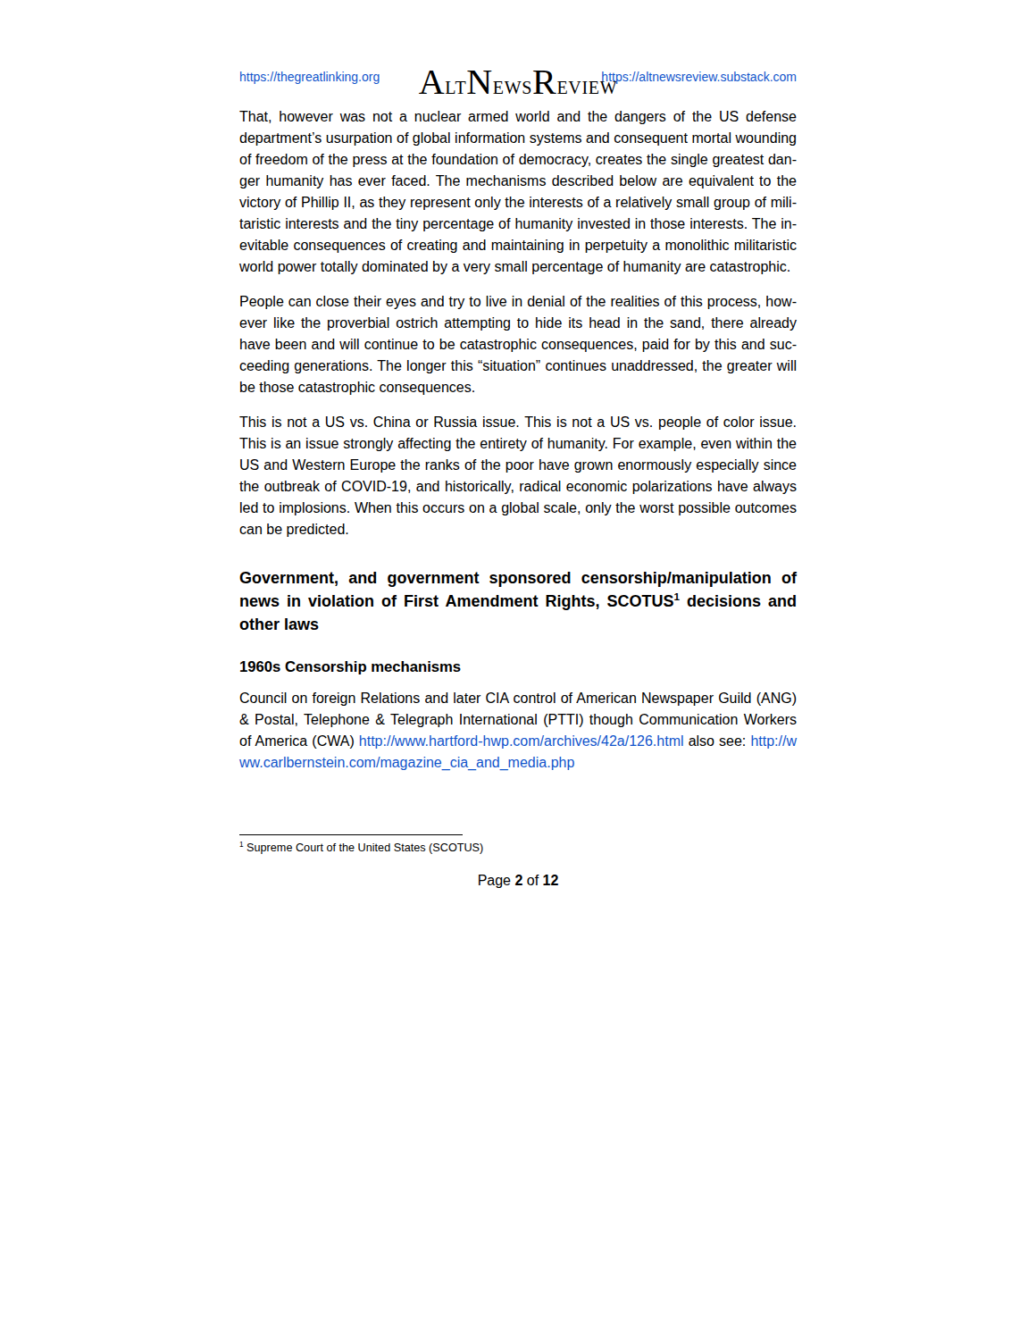ALTNEWSREVIEW
https://thegreatlinking.org https://altnewsreview.substack.com
That, however was not a nuclear armed world and the dangers of the US defense department’s usurpation of global information systems and consequent mortal wounding of freedom of the press at the foundation of democracy, creates the single greatest danger humanity has ever faced. The mechanisms described below are equivalent to the victory of Phillip II, as they represent only the interests of a relatively small group of militaristic interests and the tiny percentage of humanity invested in those interests. The inevitable consequences of creating and maintaining in perpetuity a monolithic militaristic world power totally dominated by a very small percentage of humanity are catastrophic.
People can close their eyes and try to live in denial of the realities of this process, however like the proverbial ostrich attempting to hide its head in the sand, there already have been and will continue to be catastrophic consequences, paid for by this and succeeding generations. The longer this “situation” continues unaddressed, the greater will be those catastrophic consequences.
This is not a US vs. China or Russia issue. This is not a US vs. people of color issue. This is an issue strongly affecting the entirety of humanity. For example, even within the US and Western Europe the ranks of the poor have grown enormously especially since the outbreak of COVID-19, and historically, radical economic polarizations have always led to implosions. When this occurs on a global scale, only the worst possible outcomes can be predicted.
Government, and government sponsored censorship/manipulation of news in violation of First Amendment Rights, SCOTUS1 decisions and other laws
1960s Censorship mechanisms
Council on foreign Relations and later CIA control of American Newspaper Guild (ANG) & Postal, Telephone & Telegraph International (PTTI) though Communication Workers of America (CWA) http://www.hartford-hwp.com/archives/42a/126.html also see: http://www.carlbernstein.com/magazine_cia_and_media.php
1 Supreme Court of the United States (SCOTUS)
Page 2 of 12